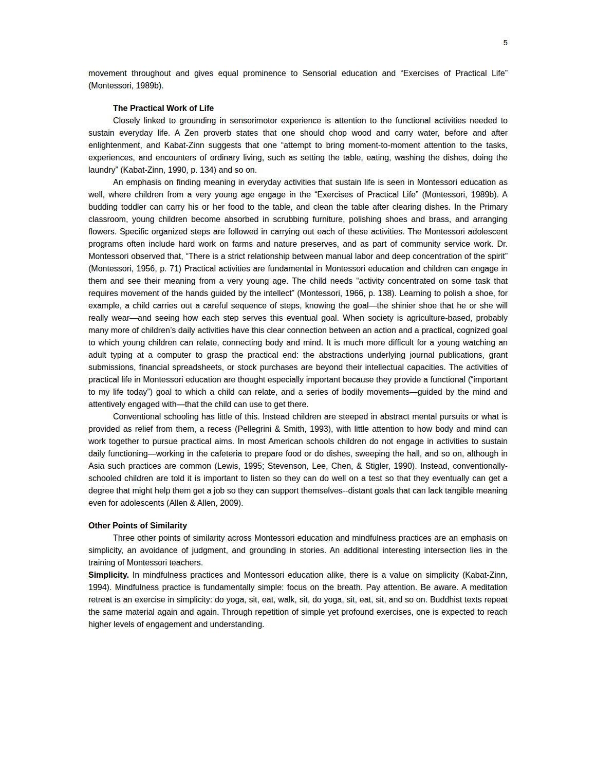5
movement throughout and gives equal prominence to Sensorial education and “Exercises of Practical Life” (Montessori, 1989b).
The Practical Work of Life
Closely linked to grounding in sensorimotor experience is attention to the functional activities needed to sustain everyday life. A Zen proverb states that one should chop wood and carry water, before and after enlightenment, and Kabat-Zinn suggests that one “attempt to bring moment-to-moment attention to the tasks, experiences, and encounters of ordinary living, such as setting the table, eating, washing the dishes, doing the laundry” (Kabat-Zinn, 1990, p. 134) and so on.
An emphasis on finding meaning in everyday activities that sustain life is seen in Montessori education as well, where children from a very young age engage in the “Exercises of Practical Life” (Montessori, 1989b). A budding toddler can carry his or her food to the table, and clean the table after clearing dishes. In the Primary classroom, young children become absorbed in scrubbing furniture, polishing shoes and brass, and arranging flowers. Specific organized steps are followed in carrying out each of these activities. The Montessori adolescent programs often include hard work on farms and nature preserves, and as part of community service work. Dr. Montessori observed that, “There is a strict relationship between manual labor and deep concentration of the spirit” (Montessori, 1956, p. 71) Practical activities are fundamental in Montessori education and children can engage in them and see their meaning from a very young age. The child needs “activity concentrated on some task that requires movement of the hands guided by the intellect” (Montessori, 1966, p. 138). Learning to polish a shoe, for example, a child carries out a careful sequence of steps, knowing the goal—the shinier shoe that he or she will really wear—and seeing how each step serves this eventual goal. When society is agriculture-based, probably many more of children’s daily activities have this clear connection between an action and a practical, cognized goal to which young children can relate, connecting body and mind. It is much more difficult for a young watching an adult typing at a computer to grasp the practical end: the abstractions underlying journal publications, grant submissions, financial spreadsheets, or stock purchases are beyond their intellectual capacities. The activities of practical life in Montessori education are thought especially important because they provide a functional (“important to my life today”) goal to which a child can relate, and a series of bodily movements—guided by the mind and attentively engaged with—that the child can use to get there.
Conventional schooling has little of this. Instead children are steeped in abstract mental pursuits or what is provided as relief from them, a recess (Pellegrini & Smith, 1993), with little attention to how body and mind can work together to pursue practical aims. In most American schools children do not engage in activities to sustain daily functioning—working in the cafeteria to prepare food or do dishes, sweeping the hall, and so on, although in Asia such practices are common (Lewis, 1995; Stevenson, Lee, Chen, & Stigler, 1990). Instead, conventionally-schooled children are told it is important to listen so they can do well on a test so that they eventually can get a degree that might help them get a job so they can support themselves--distant goals that can lack tangible meaning even for adolescents (Allen & Allen, 2009).
Other Points of Similarity
Three other points of similarity across Montessori education and mindfulness practices are an emphasis on simplicity, an avoidance of judgment, and grounding in stories. An additional interesting intersection lies in the training of Montessori teachers.
Simplicity. In mindfulness practices and Montessori education alike, there is a value on simplicity (Kabat-Zinn, 1994). Mindfulness practice is fundamentally simple: focus on the breath. Pay attention. Be aware. A meditation retreat is an exercise in simplicity: do yoga, sit, eat, walk, sit, do yoga, sit, eat, sit, and so on. Buddhist texts repeat the same material again and again. Through repetition of simple yet profound exercises, one is expected to reach higher levels of engagement and understanding.